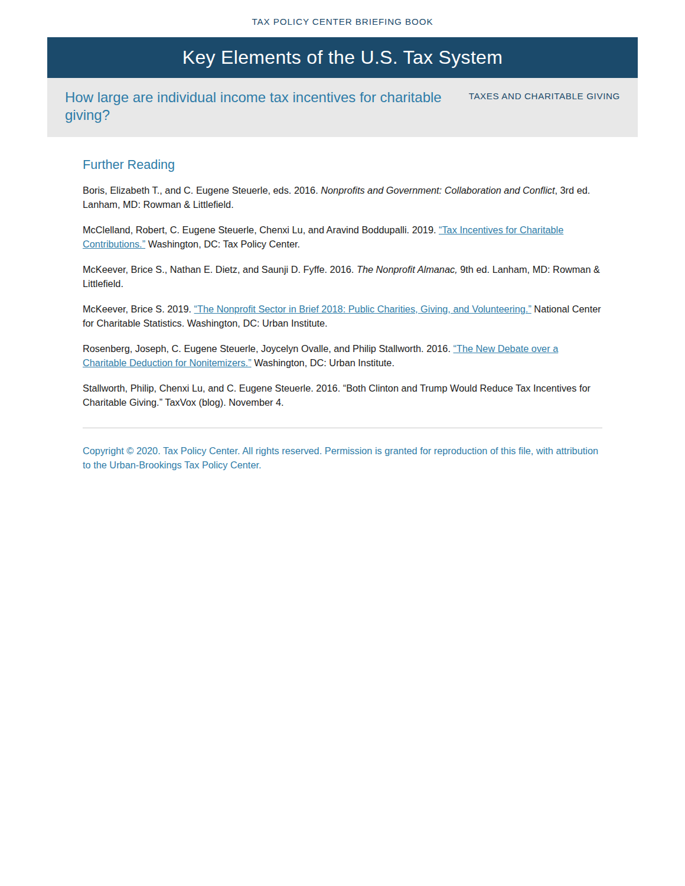TAX POLICY CENTER BRIEFING BOOK
Key Elements of the U.S. Tax System
How large are individual income tax incentives for charitable giving?
TAXES AND CHARITABLE GIVING
Further Reading
Boris, Elizabeth T., and C. Eugene Steuerle, eds. 2016. Nonprofits and Government: Collaboration and Conflict, 3rd ed. Lanham, MD: Rowman & Littlefield.
McClelland, Robert, C. Eugene Steuerle, Chenxi Lu, and Aravind Boddupalli. 2019. “Tax Incentives for Charitable Contributions.” Washington, DC: Tax Policy Center.
McKeever, Brice S., Nathan E. Dietz, and Saunji D. Fyffe. 2016. The Nonprofit Almanac, 9th ed. Lanham, MD: Rowman & Littlefield.
McKeever, Brice S. 2019. “The Nonprofit Sector in Brief 2018: Public Charities, Giving, and Volunteering.” National Center for Charitable Statistics. Washington, DC: Urban Institute.
Rosenberg, Joseph, C. Eugene Steuerle, Joycelyn Ovalle, and Philip Stallworth. 2016. “The New Debate over a Charitable Deduction for Nonitemizers.” Washington, DC: Urban Institute.
Stallworth, Philip, Chenxi Lu, and C. Eugene Steuerle. 2016. “Both Clinton and Trump Would Reduce Tax Incentives for Charitable Giving.” TaxVox (blog). November 4.
Copyright © 2020. Tax Policy Center. All rights reserved. Permission is granted for reproduction of this file, with attribution to the Urban-Brookings Tax Policy Center.